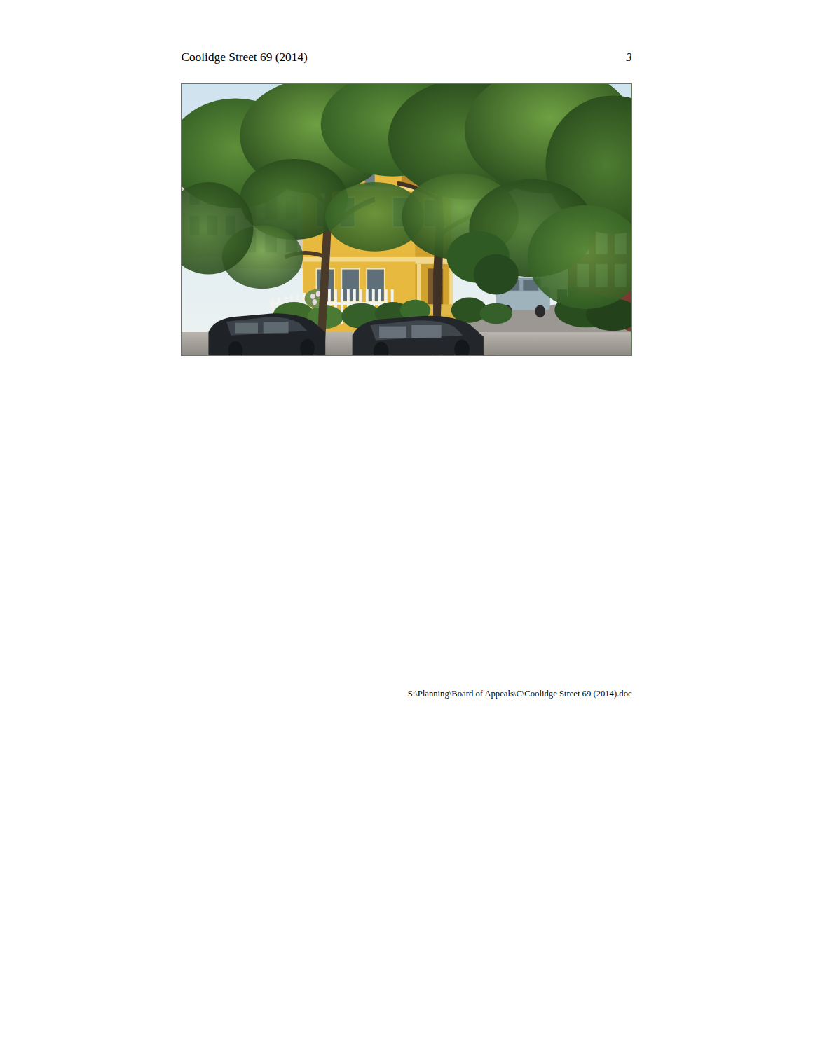Coolidge Street 69 (2014)
3
S:\Planning\Board of Appeals\C\Coolidge Street 69 (2014).doc